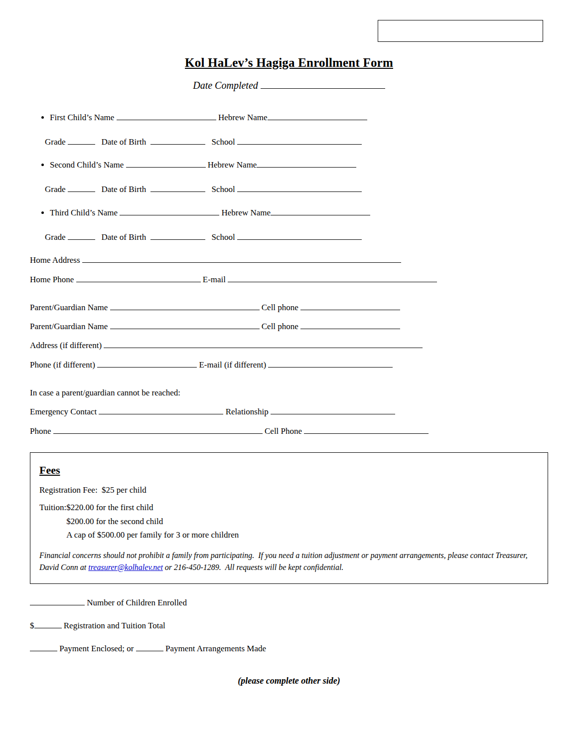Kol HaLev’s Hagiga Enrollment Form
Date Completed
First Child’s Name Hebrew Name
Grade Date of Birth School
Second Child’s Name Hebrew Name
Grade Date of Birth School
Third Child’s Name Hebrew Name
Grade Date of Birth School
Home Address
Home Phone E-mail
Parent/Guardian Name Cell phone
Parent/Guardian Name Cell phone
Address (if different)
Phone (if different) E-mail (if different)
In case a parent/guardian cannot be reached:
Emergency Contact Relationship
Phone Cell Phone
Fees
Registration Fee: $25 per child
| Tuition: | $220.00 for the first child |
| | $200.00 for the second child |
| | A cap of $500.00 per family for 3 or more children |
Financial concerns should not prohibit a family from participating. If you need a tuition adjustment or payment arrangements, please contact Treasurer, David Conn at treasurer@kolhalev.net or 216-450-1289. All requests will be kept confidential.
Number of Children Enrolled
$ Registration and Tuition Total
Payment Enclosed; or Payment Arrangements Made
(please complete other side)